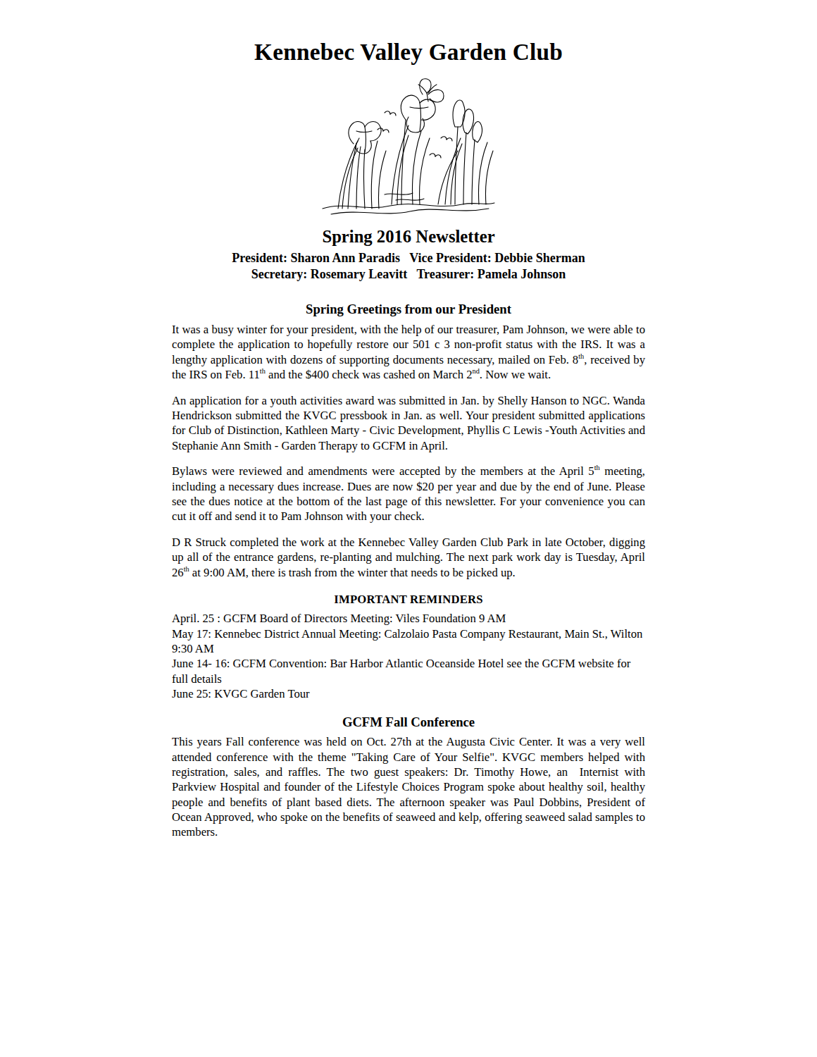Kennebec Valley Garden Club
Spring 2016 Newsletter
President: Sharon Ann Paradis Vice President: Debbie Sherman
Secretary: Rosemary Leavitt Treasurer: Pamela Johnson
Spring Greetings from our President
It was a busy winter for your president, with the help of our treasurer, Pam Johnson, we were able to complete the application to hopefully restore our 501 c 3 non-profit status with the IRS. It was a lengthy application with dozens of supporting documents necessary, mailed on Feb. 8th, received by the IRS on Feb. 11th and the $400 check was cashed on March 2nd. Now we wait.
An application for a youth activities award was submitted in Jan. by Shelly Hanson to NGC. Wanda Hendrickson submitted the KVGC pressbook in Jan. as well. Your president submitted applications for Club of Distinction, Kathleen Marty - Civic Development, Phyllis C Lewis -Youth Activities and Stephanie Ann Smith - Garden Therapy to GCFM in April.
Bylaws were reviewed and amendments were accepted by the members at the April 5th meeting, including a necessary dues increase. Dues are now $20 per year and due by the end of June. Please see the dues notice at the bottom of the last page of this newsletter. For your convenience you can cut it off and send it to Pam Johnson with your check.
D R Struck completed the work at the Kennebec Valley Garden Club Park in late October, digging up all of the entrance gardens, re-planting and mulching. The next park work day is Tuesday, April 26th at 9:00 AM, there is trash from the winter that needs to be picked up.
IMPORTANT REMINDERS
April. 25 : GCFM Board of Directors Meeting: Viles Foundation 9 AM
May 17: Kennebec District Annual Meeting: Calzolaio Pasta Company Restaurant, Main St., Wilton 9:30 AM
June 14- 16: GCFM Convention: Bar Harbor Atlantic Oceanside Hotel see the GCFM website for full details
June 25: KVGC Garden Tour
GCFM Fall Conference
This years Fall conference was held on Oct. 27th at the Augusta Civic Center. It was a very well attended conference with the theme "Taking Care of Your Selfie". KVGC members helped with registration, sales, and raffles. The two guest speakers: Dr. Timothy Howe, an Internist with Parkview Hospital and founder of the Lifestyle Choices Program spoke about healthy soil, healthy people and benefits of plant based diets. The afternoon speaker was Paul Dobbins, President of Ocean Approved, who spoke on the benefits of seaweed and kelp, offering seaweed salad samples to members.